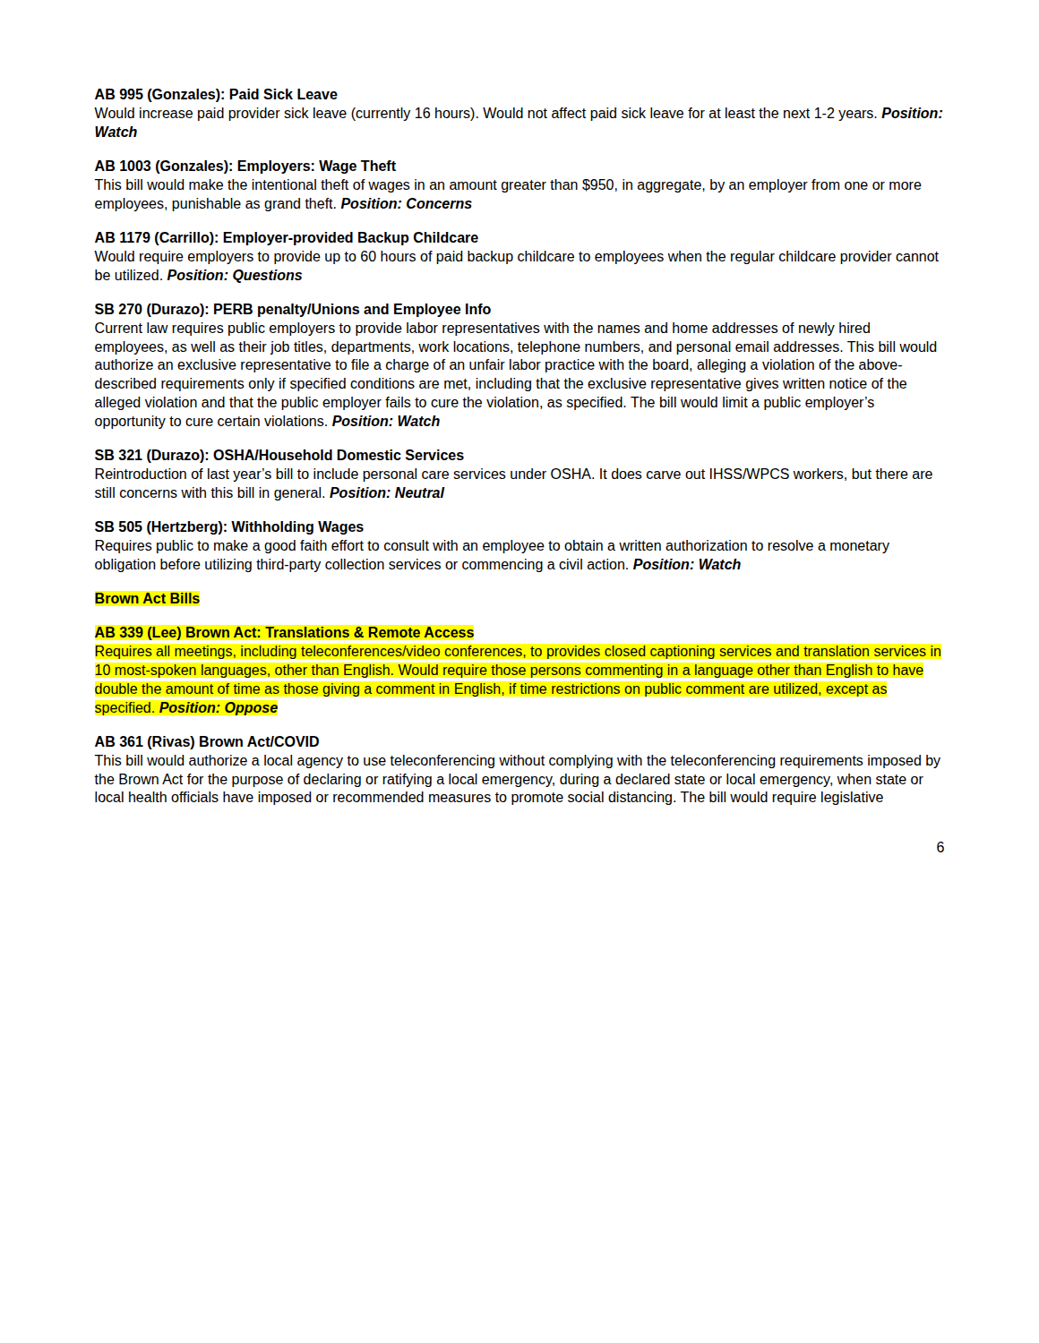AB 995 (Gonzales): Paid Sick Leave
Would increase paid provider sick leave (currently 16 hours). Would not affect paid sick leave for at least the next 1-2 years. Position: Watch
AB 1003 (Gonzales): Employers: Wage Theft
This bill would make the intentional theft of wages in an amount greater than $950, in aggregate, by an employer from one or more employees, punishable as grand theft. Position: Concerns
AB 1179 (Carrillo): Employer-provided Backup Childcare
Would require employers to provide up to 60 hours of paid backup childcare to employees when the regular childcare provider cannot be utilized. Position: Questions
SB 270 (Durazo): PERB penalty/Unions and Employee Info
Current law requires public employers to provide labor representatives with the names and home addresses of newly hired employees, as well as their job titles, departments, work locations, telephone numbers, and personal email addresses. This bill would authorize an exclusive representative to file a charge of an unfair labor practice with the board, alleging a violation of the above-described requirements only if specified conditions are met, including that the exclusive representative gives written notice of the alleged violation and that the public employer fails to cure the violation, as specified. The bill would limit a public employer’s opportunity to cure certain violations. Position: Watch
SB 321 (Durazo): OSHA/Household Domestic Services
Reintroduction of last year’s bill to include personal care services under OSHA. It does carve out IHSS/WPCS workers, but there are still concerns with this bill in general. Position: Neutral
SB 505 (Hertzberg): Withholding Wages
Requires public to make a good faith effort to consult with an employee to obtain a written authorization to resolve a monetary obligation before utilizing third-party collection services or commencing a civil action. Position: Watch
Brown Act Bills
AB 339 (Lee) Brown Act: Translations & Remote Access
Requires all meetings, including teleconferences/video conferences, to provides closed captioning services and translation services in 10 most-spoken languages, other than English. Would require those persons commenting in a language other than English to have double the amount of time as those giving a comment in English, if time restrictions on public comment are utilized, except as specified. Position: Oppose
AB 361 (Rivas) Brown Act/COVID
This bill would authorize a local agency to use teleconferencing without complying with the teleconferencing requirements imposed by the Brown Act for the purpose of declaring or ratifying a local emergency, during a declared state or local emergency, when state or local health officials have imposed or recommended measures to promote social distancing. The bill would require legislative
6